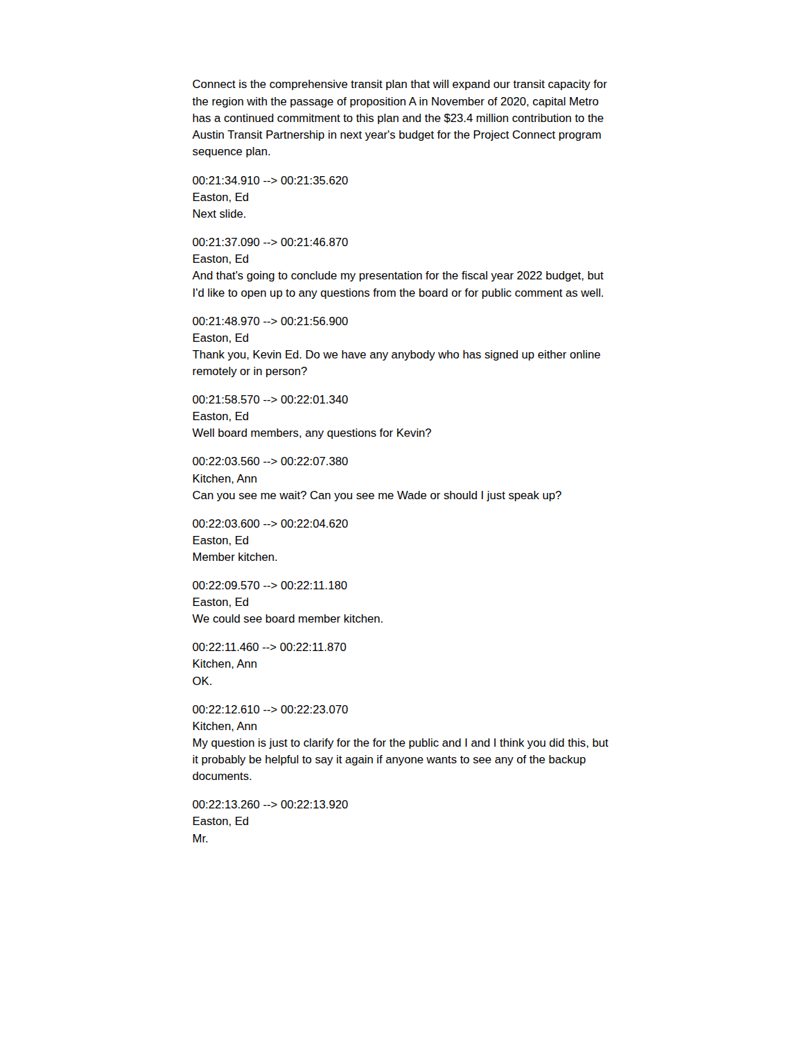Connect is the comprehensive transit plan that will expand our transit capacity for the region with the passage of proposition A in November of 2020, capital Metro has a continued commitment to this plan and the $23.4 million contribution to the Austin Transit Partnership in next year's budget for the Project Connect program sequence plan.
00:21:34.910 --> 00:21:35.620
Easton, Ed
Next slide.
00:21:37.090 --> 00:21:46.870
Easton, Ed
And that's going to conclude my presentation for the fiscal year 2022 budget, but I'd like to open up to any questions from the board or for public comment as well.
00:21:48.970 --> 00:21:56.900
Easton, Ed
Thank you, Kevin Ed. Do we have any anybody who has signed up either online remotely or in person?
00:21:58.570 --> 00:22:01.340
Easton, Ed
Well board members, any questions for Kevin?
00:22:03.560 --> 00:22:07.380
Kitchen, Ann
Can you see me wait? Can you see me Wade or should I just speak up?
00:22:03.600 --> 00:22:04.620
Easton, Ed
Member kitchen.
00:22:09.570 --> 00:22:11.180
Easton, Ed
We could see board member kitchen.
00:22:11.460 --> 00:22:11.870
Kitchen, Ann
OK.
00:22:12.610 --> 00:22:23.070
Kitchen, Ann
My question is just to clarify for the for the public and I and I think you did this, but it probably be helpful to say it again if anyone wants to see any of the backup documents.
00:22:13.260 --> 00:22:13.920
Easton, Ed
Mr.